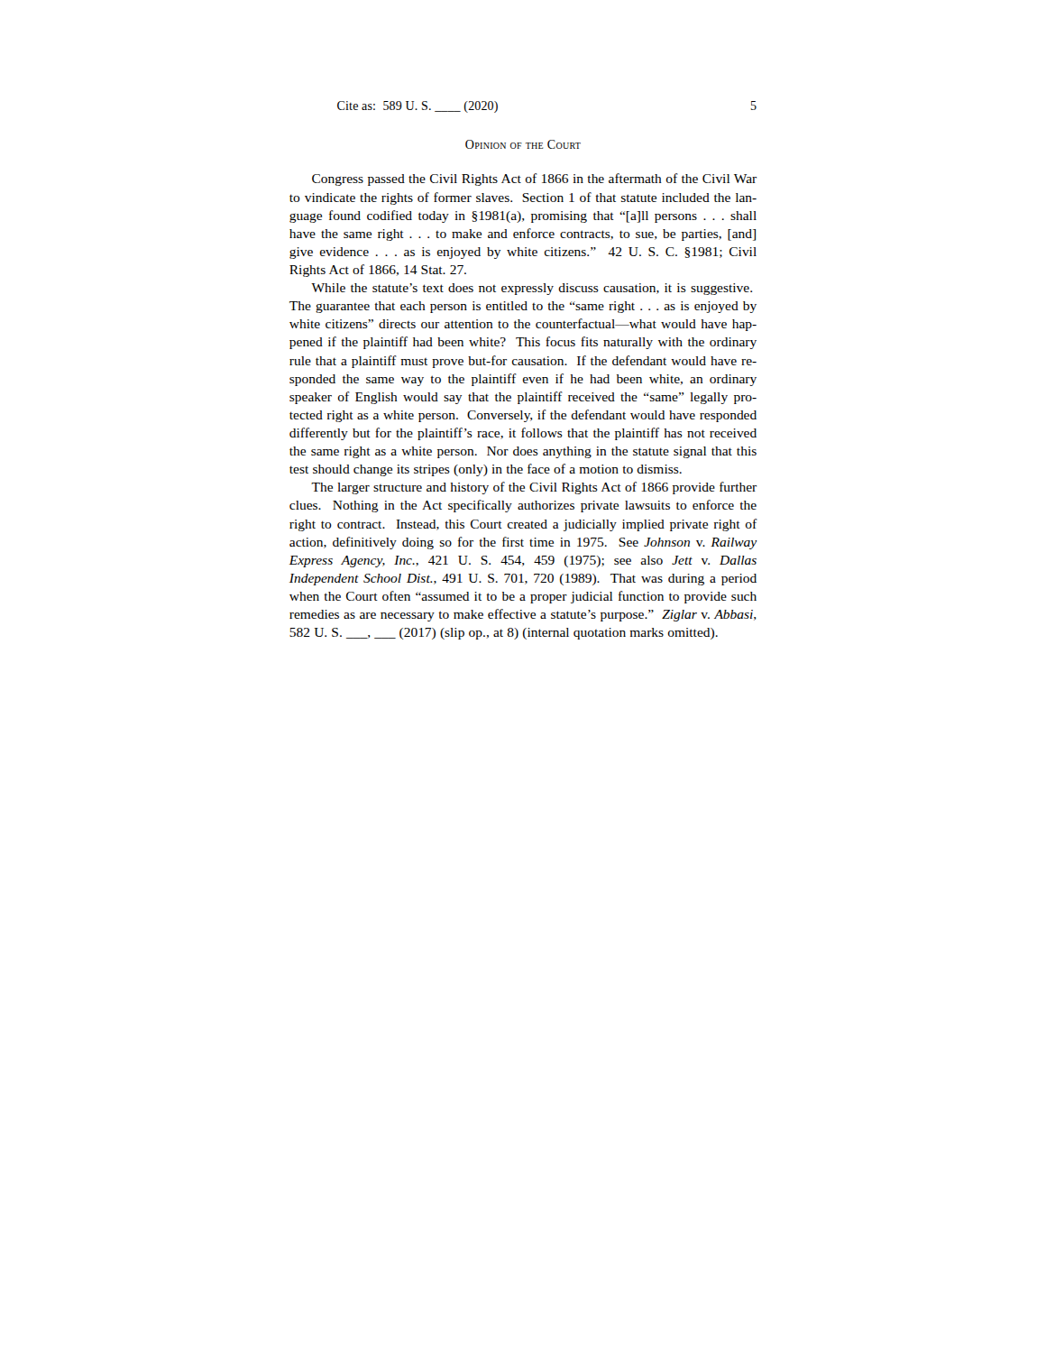Cite as: 589 U. S. ____ (2020) 5
Opinion of the Court
Congress passed the Civil Rights Act of 1866 in the aftermath of the Civil War to vindicate the rights of former slaves. Section 1 of that statute included the language found codified today in §1981(a), promising that “[a]ll persons . . . shall have the same right . . . to make and enforce contracts, to sue, be parties, [and] give evidence . . . as is enjoyed by white citizens.” 42 U. S. C. §1981; Civil Rights Act of 1866, 14 Stat. 27.
While the statute’s text does not expressly discuss causation, it is suggestive. The guarantee that each person is entitled to the “same right . . . as is enjoyed by white citizens” directs our attention to the counterfactual—what would have happened if the plaintiff had been white? This focus fits naturally with the ordinary rule that a plaintiff must prove but-for causation. If the defendant would have responded the same way to the plaintiff even if he had been white, an ordinary speaker of English would say that the plaintiff received the “same” legally protected right as a white person. Conversely, if the defendant would have responded differently but for the plaintiff’s race, it follows that the plaintiff has not received the same right as a white person. Nor does anything in the statute signal that this test should change its stripes (only) in the face of a motion to dismiss.
The larger structure and history of the Civil Rights Act of 1866 provide further clues. Nothing in the Act specifically authorizes private lawsuits to enforce the right to contract. Instead, this Court created a judicially implied private right of action, definitively doing so for the first time in 1975. See Johnson v. Railway Express Agency, Inc., 421 U. S. 454, 459 (1975); see also Jett v. Dallas Independent School Dist., 491 U. S. 701, 720 (1989). That was during a period when the Court often “assumed it to be a proper judicial function to provide such remedies as are necessary to make effective a statute’s purpose.” Ziglar v. Abbasi, 582 U. S. ___, ___ (2017) (slip op., at 8) (internal quotation marks omitted).